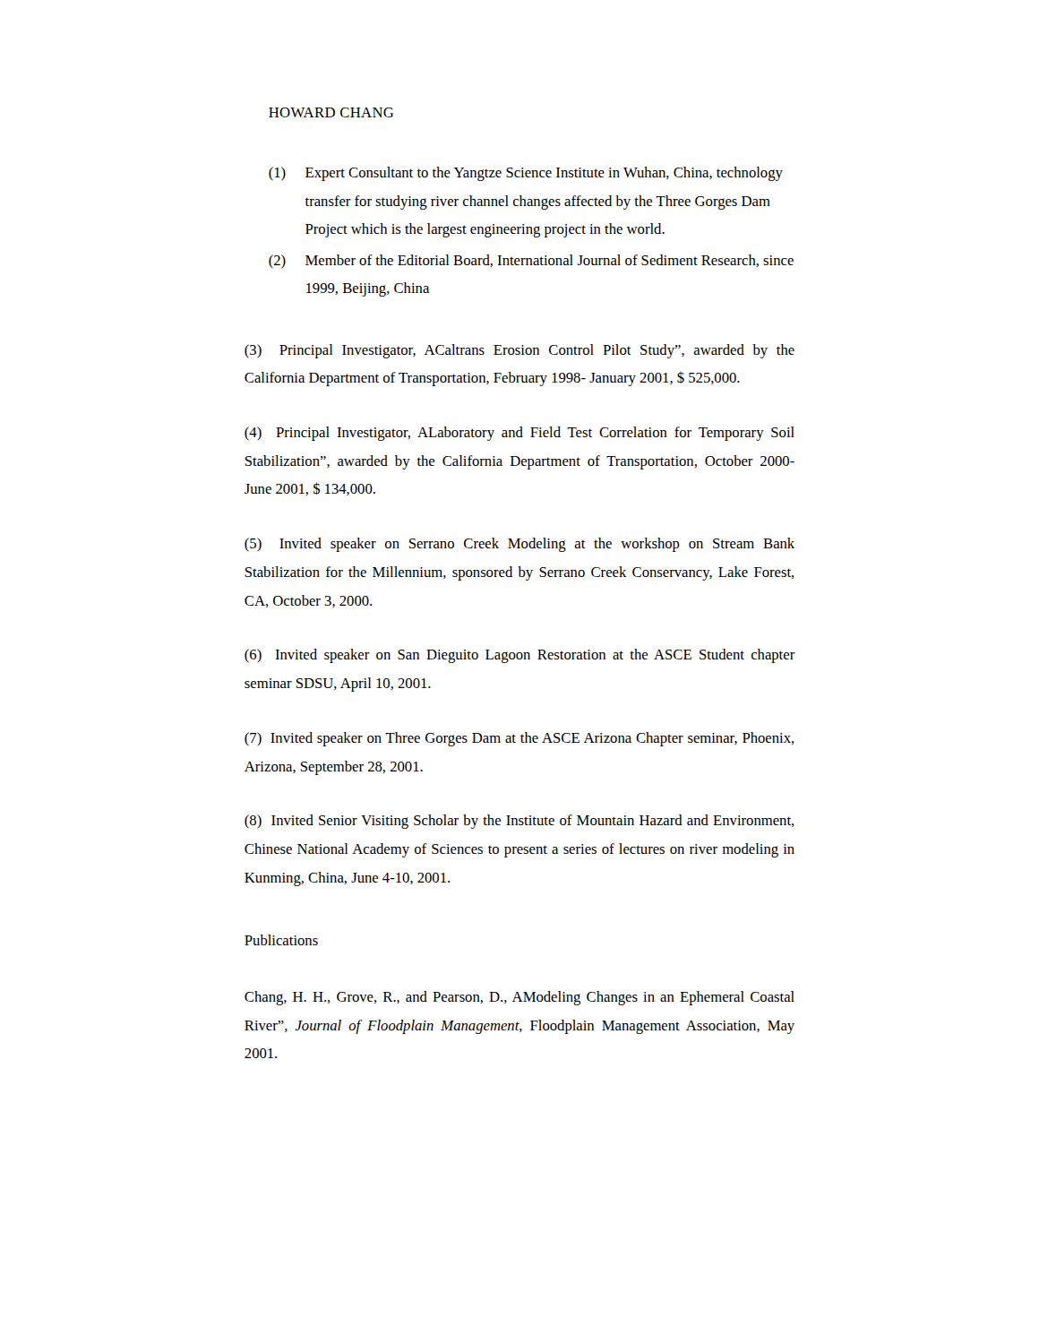HOWARD CHANG
(1) Expert Consultant to the Yangtze Science Institute in Wuhan, China, technology transfer for studying river channel changes affected by the Three Gorges Dam Project which is the largest engineering project in the world.
(2) Member of the Editorial Board, International Journal of Sediment Research, since 1999, Beijing, China
(3) Principal Investigator, ACaltrans Erosion Control Pilot Study”, awarded by the California Department of Transportation, February 1998- January 2001, $ 525,000.
(4) Principal Investigator, ALaboratory and Field Test Correlation for Temporary Soil Stabilization”, awarded by the California Department of Transportation, October 2000- June 2001, $ 134,000.
(5) Invited speaker on Serrano Creek Modeling at the workshop on Stream Bank Stabilization for the Millennium, sponsored by Serrano Creek Conservancy, Lake Forest, CA, October 3, 2000.
(6) Invited speaker on San Dieguito Lagoon Restoration at the ASCE Student chapter seminar SDSU, April 10, 2001.
(7) Invited speaker on Three Gorges Dam at the ASCE Arizona Chapter seminar, Phoenix, Arizona, September 28, 2001.
(8) Invited Senior Visiting Scholar by the Institute of Mountain Hazard and Environment, Chinese National Academy of Sciences to present a series of lectures on river modeling in Kunming, China, June 4-10, 2001.
Publications
Chang, H. H., Grove, R., and Pearson, D., AModeling Changes in an Ephemeral Coastal River”, Journal of Floodplain Management, Floodplain Management Association, May 2001.